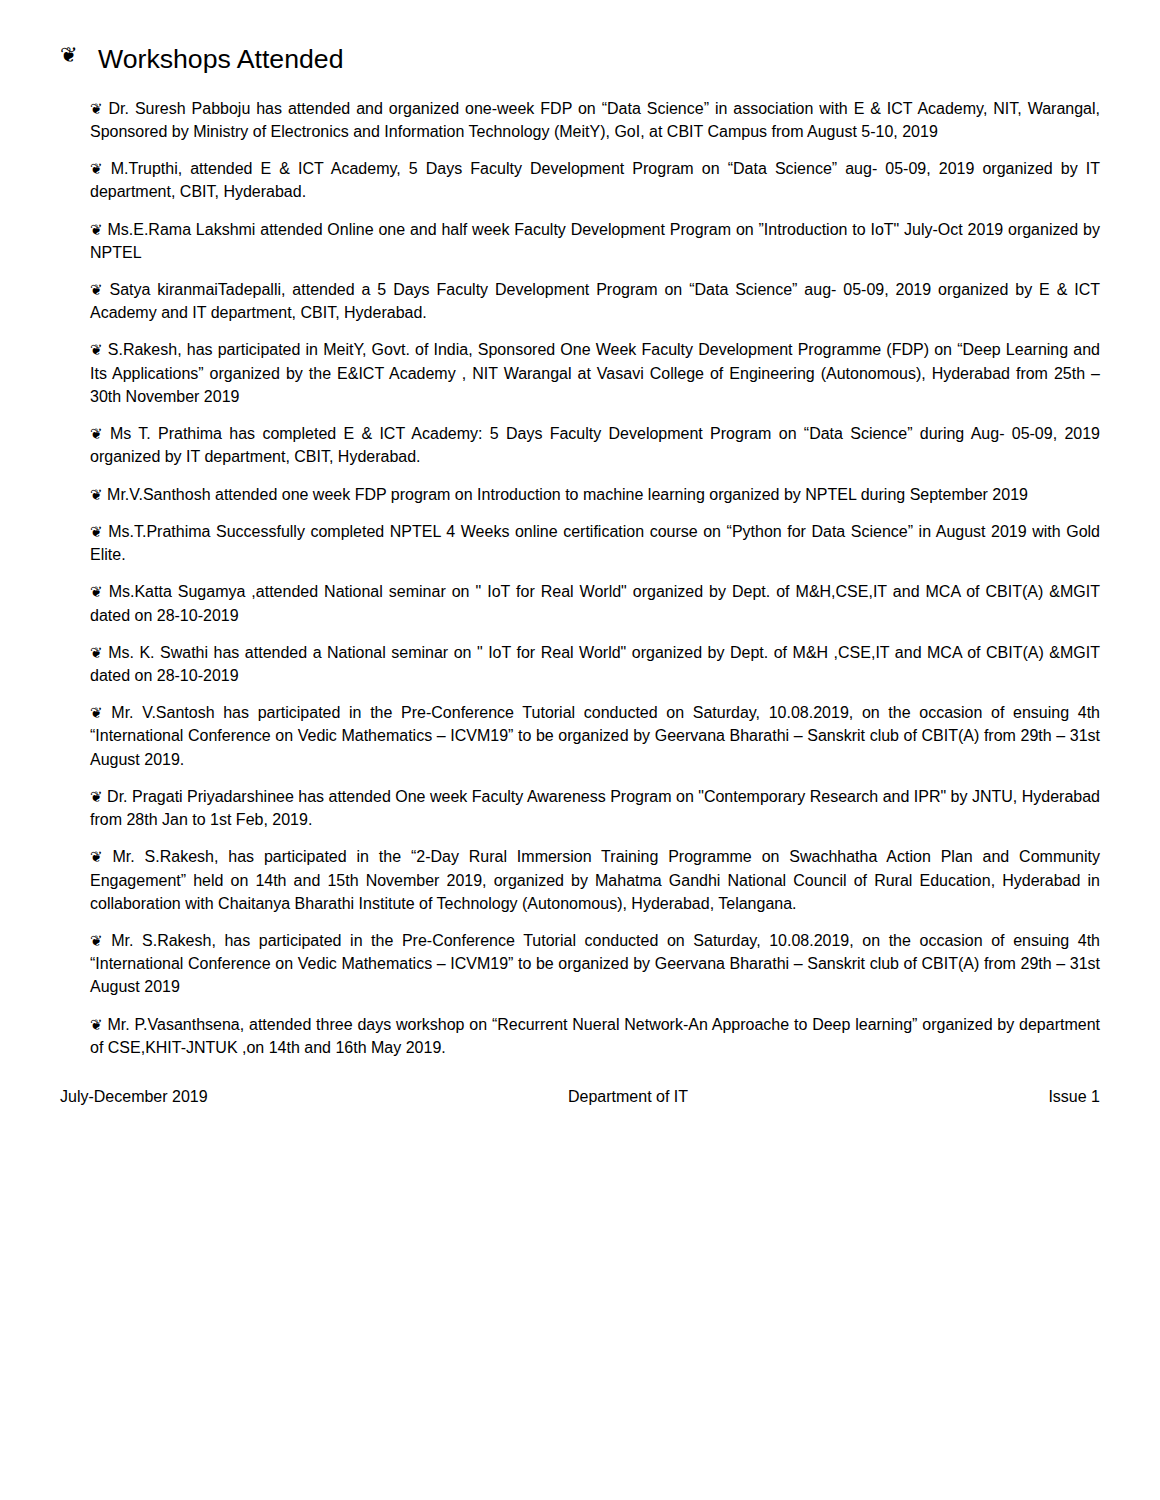Workshops Attended
Dr. Suresh Pabboju has attended and organized one-week FDP on “Data Science” in association with E & ICT Academy, NIT, Warangal, Sponsored by Ministry of Electronics and Information Technology (MeitY), GoI, at CBIT Campus from August 5-10, 2019
M.Trupthi, attended E & ICT Academy, 5 Days Faculty Development Program on “Data Science” aug- 05-09, 2019 organized by IT department, CBIT, Hyderabad.
Ms.E.Rama Lakshmi attended Online one and half week Faculty Development Program on ”Introduction to IoT" July-Oct 2019 organized by NPTEL
Satya kiranmaiTadepalli, attended a 5 Days Faculty Development Program on “Data Science” aug- 05-09, 2019 organized by E & ICT Academy and IT department, CBIT, Hyderabad.
S.Rakesh, has participated in MeitY, Govt. of India, Sponsored One Week Faculty Development Programme (FDP) on “Deep Learning and Its Applications” organized by the E&ICT Academy , NIT Warangal at Vasavi College of Engineering (Autonomous), Hyderabad from 25th – 30th November 2019
Ms T. Prathima has completed E & ICT Academy: 5 Days Faculty Development Program on “Data Science” during Aug- 05-09, 2019 organized by IT department, CBIT, Hyderabad.
Mr.V.Santhosh attended one week FDP program on Introduction to machine learning organized by NPTEL during September 2019
Ms.T.Prathima Successfully completed NPTEL 4 Weeks online certification course on “Python for Data Science” in August 2019 with Gold Elite.
Ms.Katta Sugamya ,attended National seminar on " IoT for Real World" organized by Dept. of M&H,CSE,IT and MCA of CBIT(A) &MGIT dated on 28-10-2019
Ms. K. Swathi has attended a National seminar on " IoT for Real World" organized by Dept. of M&H ,CSE,IT and MCA of CBIT(A) &MGIT dated on 28-10-2019
Mr. V.Santosh has participated in the Pre-Conference Tutorial conducted on Saturday, 10.08.2019, on the occasion of ensuing 4th “International Conference on Vedic Mathematics – ICVM19” to be organized by Geervana Bharathi – Sanskrit club of CBIT(A) from 29th – 31st August 2019.
Dr. Pragati Priyadarshinee has attended One week Faculty Awareness Program on "Contemporary Research and IPR" by JNTU, Hyderabad from 28th Jan to 1st Feb, 2019.
Mr. S.Rakesh, has participated in the “2-Day Rural Immersion Training Programme on Swachhatha Action Plan and Community Engagement” held on 14th and 15th November 2019, organized by Mahatma Gandhi National Council of Rural Education, Hyderabad in collaboration with Chaitanya Bharathi Institute of Technology (Autonomous), Hyderabad, Telangana.
Mr. S.Rakesh, has participated in the Pre-Conference Tutorial conducted on Saturday, 10.08.2019, on the occasion of ensuing 4th “International Conference on Vedic Mathematics – ICVM19” to be organized by Geervana Bharathi – Sanskrit club of CBIT(A) from 29th – 31st August 2019
Mr. P.Vasanthsena, attended three days workshop on “Recurrent Nueral Network-An Approache to Deep learning” organized by department of CSE,KHIT-JNTUK ,on 14th and 16th May 2019.
July-December 2019 Department of IT Issue 1